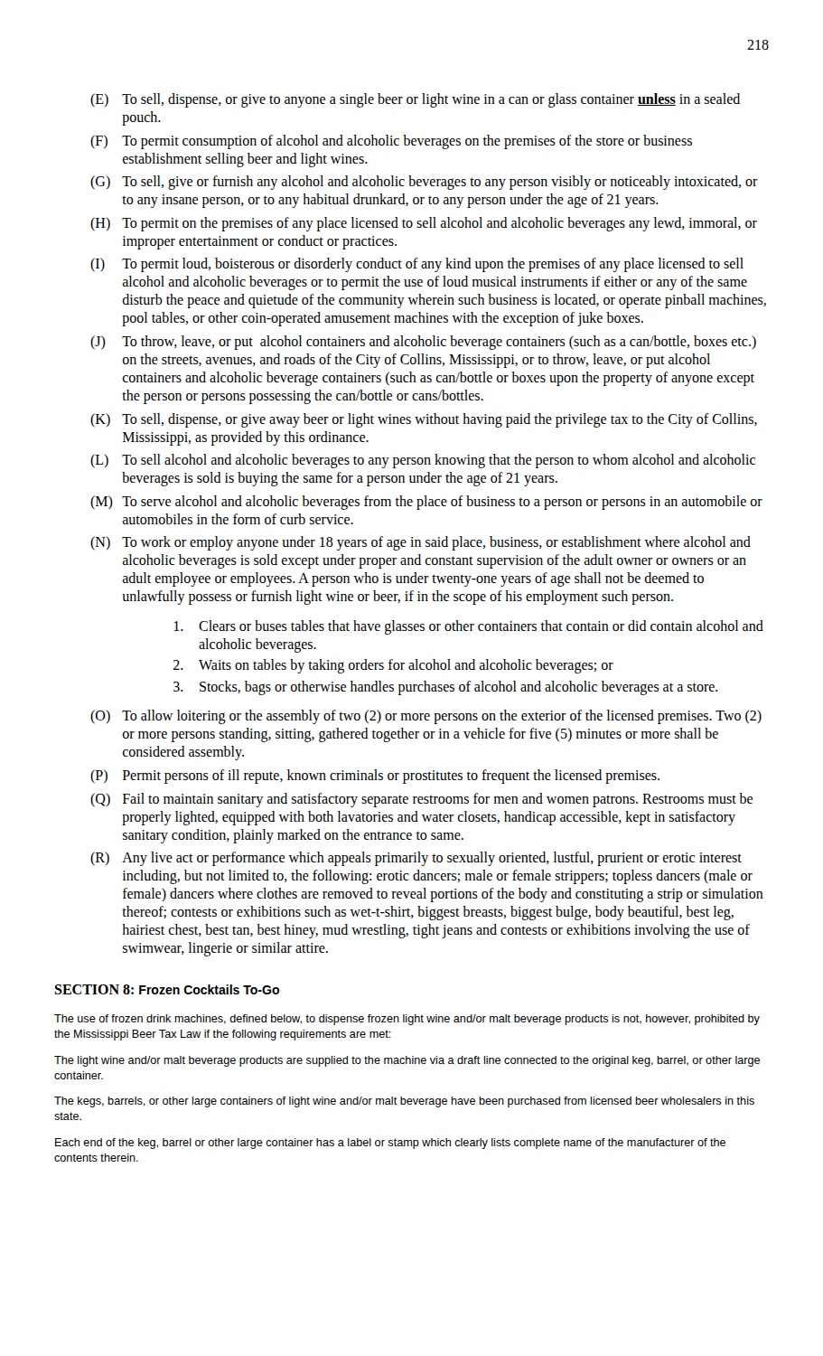218
(E) To sell, dispense, or give to anyone a single beer or light wine in a can or glass container unless in a sealed pouch.
(F) To permit consumption of alcohol and alcoholic beverages on the premises of the store or business establishment selling beer and light wines.
(G) To sell, give or furnish any alcohol and alcoholic beverages to any person visibly or noticeably intoxicated, or to any insane person, or to any habitual drunkard, or to any person under the age of 21 years.
(H) To permit on the premises of any place licensed to sell alcohol and alcoholic beverages any lewd, immoral, or improper entertainment or conduct or practices.
(I) To permit loud, boisterous or disorderly conduct of any kind upon the premises of any place licensed to sell alcohol and alcoholic beverages or to permit the use of loud musical instruments if either or any of the same disturb the peace and quietude of the community wherein such business is located, or operate pinball machines, pool tables, or other coin-operated amusement machines with the exception of juke boxes.
(J) To throw, leave, or put alcohol containers and alcoholic beverage containers (such as a can/bottle, boxes etc.) on the streets, avenues, and roads of the City of Collins, Mississippi, or to throw, leave, or put alcohol containers and alcoholic beverage containers (such as can/bottle or boxes upon the property of anyone except the person or persons possessing the can/bottle or cans/bottles.
(K) To sell, dispense, or give away beer or light wines without having paid the privilege tax to the City of Collins, Mississippi, as provided by this ordinance.
(L) To sell alcohol and alcoholic beverages to any person knowing that the person to whom alcohol and alcoholic beverages is sold is buying the same for a person under the age of 21 years.
(M) To serve alcohol and alcoholic beverages from the place of business to a person or persons in an automobile or automobiles in the form of curb service.
(N) To work or employ anyone under 18 years of age in said place, business, or establishment where alcohol and alcoholic beverages is sold except under proper and constant supervision of the adult owner or owners or an adult employee or employees. A person who is under twenty-one years of age shall not be deemed to unlawfully possess or furnish light wine or beer, if in the scope of his employment such person.
1. Clears or buses tables that have glasses or other containers that contain or did contain alcohol and alcoholic beverages.
2. Waits on tables by taking orders for alcohol and alcoholic beverages; or
3. Stocks, bags or otherwise handles purchases of alcohol and alcoholic beverages at a store.
(O) To allow loitering or the assembly of two (2) or more persons on the exterior of the licensed premises. Two (2) or more persons standing, sitting, gathered together or in a vehicle for five (5) minutes or more shall be considered assembly.
(P) Permit persons of ill repute, known criminals or prostitutes to frequent the licensed premises.
(Q) Fail to maintain sanitary and satisfactory separate restrooms for men and women patrons. Restrooms must be properly lighted, equipped with both lavatories and water closets, handicap accessible, kept in satisfactory sanitary condition, plainly marked on the entrance to same.
(R) Any live act or performance which appeals primarily to sexually oriented, lustful, prurient or erotic interest including, but not limited to, the following: erotic dancers; male or female strippers; topless dancers (male or female) dancers where clothes are removed to reveal portions of the body and constituting a strip or simulation thereof; contests or exhibitions such as wet-t-shirt, biggest breasts, biggest bulge, body beautiful, best leg, hairiest chest, best tan, best hiney, mud wrestling, tight jeans and contests or exhibitions involving the use of swimwear, lingerie or similar attire.
SECTION 8: Frozen Cocktails To-Go
The use of frozen drink machines, defined below, to dispense frozen light wine and/or malt beverage products is not, however, prohibited by the Mississippi Beer Tax Law if the following requirements are met:
The light wine and/or malt beverage products are supplied to the machine via a draft line connected to the original keg, barrel, or other large container.
The kegs, barrels, or other large containers of light wine and/or malt beverage have been purchased from licensed beer wholesalers in this state.
Each end of the keg, barrel or other large container has a label or stamp which clearly lists complete name of the manufacturer of the contents therein.